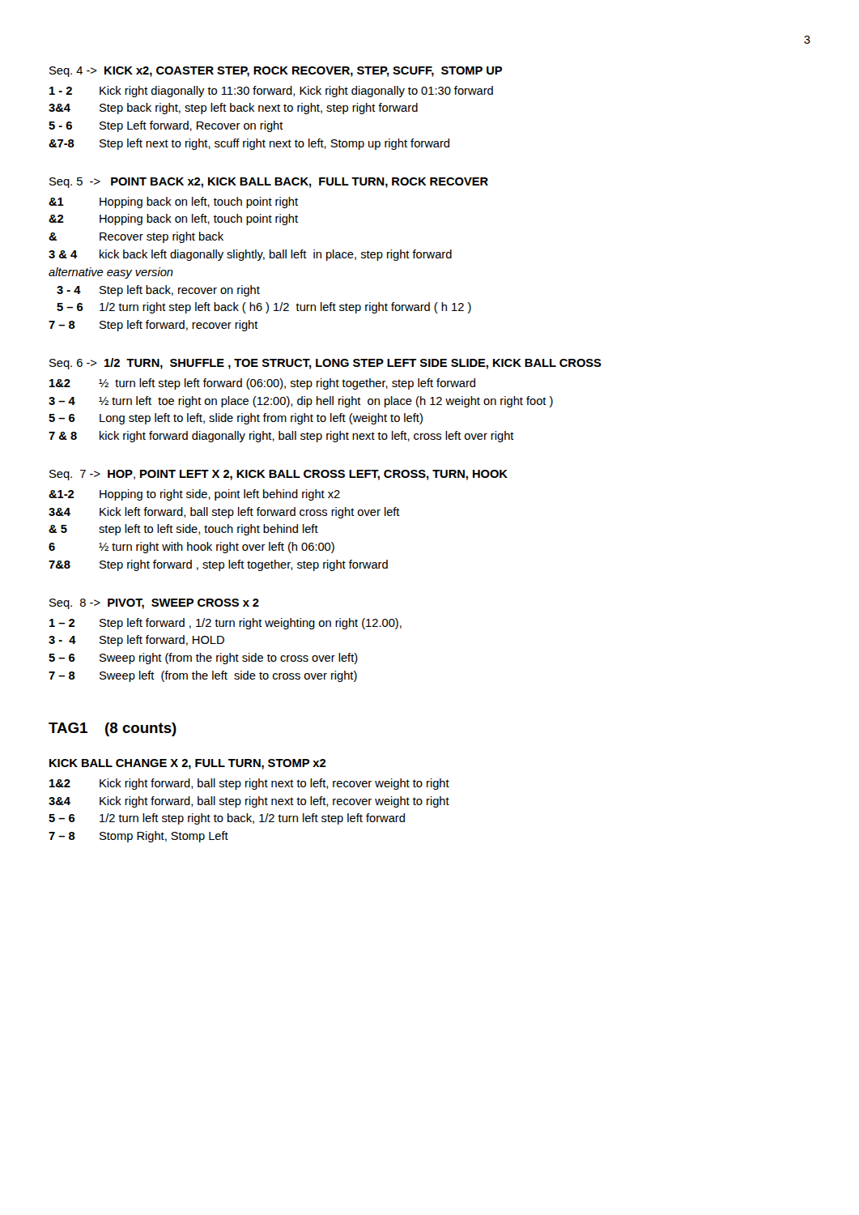3
Seq. 4 -> KICK x2, COASTER STEP, ROCK RECOVER, STEP, SCUFF, STOMP UP
| 1 - 2 | Kick right diagonally to 11:30 forward, Kick right diagonally to 01:30 forward |
| 3&4 | Step back right, step left back next to right, step right forward |
| 5 - 6 | Step Left forward, Recover on right |
| &7-8 | Step left next to right, scuff right next to left, Stomp up right forward |
Seq. 5 -> POINT BACK x2, KICK BALL BACK, FULL TURN, ROCK RECOVER
| &1 | Hopping back on left, touch point right |
| &2 | Hopping back on left, touch point right |
| & | Recover step right back |
| 3 & 4 | kick back left diagonally slightly, ball left in place, step right forward |
| alternative easy version |
| 3 - 4 | Step left back, recover on right |
| 5 – 6 | 1/2 turn right step left back ( h6 ) 1/2 turn left step right forward ( h 12 ) |
| 7 – 8 | Step left forward, recover right |
Seq. 6 -> 1/2 TURN, SHUFFLE , TOE STRUCT, LONG STEP LEFT SIDE SLIDE, KICK BALL CROSS
| 1&2 | ½ turn left step left forward (06:00), step right together, step left forward |
| 3 – 4 | ½ turn left toe right on place (12:00), dip hell right on place (h 12 weight on right foot ) |
| 5 – 6 | Long step left to left, slide right from right to left (weight to left) |
| 7 & 8 | kick right forward diagonally right, ball step right next to left, cross left over right |
Seq. 7 -> HOP, POINT LEFT X 2, KICK BALL CROSS LEFT, CROSS, TURN, HOOK
| &1-2 | Hopping to right side, point left behind right x2 |
| 3&4 | Kick left forward, ball step left forward cross right over left |
| & 5 | step left to left side, touch right behind left |
| 6 | ½ turn right with hook right over left (h 06:00) |
| 7&8 | Step right forward , step left together, step right forward |
Seq. 8 -> PIVOT, SWEEP CROSS x 2
| 1 – 2 | Step left forward , 1/2 turn right weighting on right (12.00), |
| 3 - 4 | Step left forward, HOLD |
| 5 – 6 | Sweep right (from the right side to cross over left) |
| 7 – 8 | Sweep left (from the left side to cross over right) |
TAG1 (8 counts)
KICK BALL CHANGE X 2, FULL TURN, STOMP x2
| 1&2 | Kick right forward, ball step right next to left, recover weight to right |
| 3&4 | Kick right forward, ball step right next to left, recover weight to right |
| 5 – 6 | 1/2 turn left step right to back, 1/2 turn left step left forward |
| 7 – 8 | Stomp Right, Stomp Left |